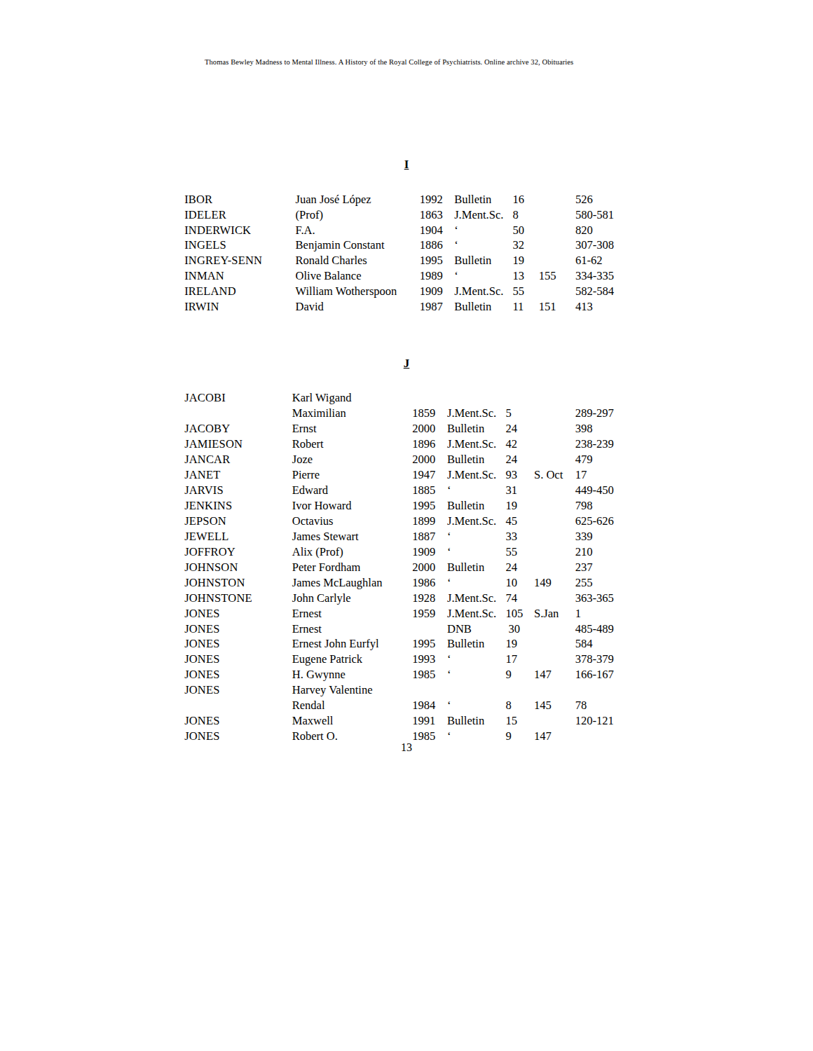Thomas Bewley Madness to Mental Illness. A History of the Royal College of Psychiatrists. Online archive 32, Obituaries
I
| IBOR | Juan José López | 1992 | Bulletin | 16 | | 526 |
| IDELER | (Prof) | 1863 | J.Ment.Sc. | 8 | | 580-581 |
| INDERWICK | F.A. | 1904 | ‘ | 50 | | 820 |
| INGELS | Benjamin Constant | 1886 | ‘ | 32 | | 307-308 |
| INGREY-SENN | Ronald Charles | 1995 | Bulletin | 19 | | 61-62 |
| INMAN | Olive Balance | 1989 | ‘ | 13 | 155 | 334-335 |
| IRELAND | William Wotherspoon | 1909 | J.Ment.Sc. | 55 | | 582-584 |
| IRWIN | David | 1987 | Bulletin | 11 | 151 | 413 |
J
| JACOBI | Karl Wigand | | | | | |
| | Maximilian | 1859 | J.Ment.Sc. | 5 | | 289-297 |
| JACOBY | Ernst | 2000 | Bulletin | 24 | | 398 |
| JAMIESON | Robert | 1896 | J.Ment.Sc. | 42 | | 238-239 |
| JANCAR | Joze | 2000 | Bulletin | 24 | | 479 |
| JANET | Pierre | 1947 | J.Ment.Sc. | 93 | S. Oct | 17 |
| JARVIS | Edward | 1885 | ‘ | 31 | | 449-450 |
| JENKINS | Ivor Howard | 1995 | Bulletin | 19 | | 798 |
| JEPSON | Octavius | 1899 | J.Ment.Sc. | 45 | | 625-626 |
| JEWELL | James Stewart | 1887 | ‘ | 33 | | 339 |
| JOFFROY | Alix (Prof) | 1909 | ‘ | 55 | | 210 |
| JOHNSON | Peter Fordham | 2000 | Bulletin | 24 | | 237 |
| JOHNSTON | James McLaughlan | 1986 | ‘ | 10 | 149 | 255 |
| JOHNSTONE | John Carlyle | 1928 | J.Ment.Sc. | 74 | | 363-365 |
| JONES | Ernest | 1959 | J.Ment.Sc. | 105 | S.Jan | 1 |
| JONES | Ernest | | DNB | 30 | | 485-489 |
| JONES | Ernest John Eurfyl | 1995 | Bulletin | 19 | | 584 |
| JONES | Eugene Patrick | 1993 | ‘ | 17 | | 378-379 |
| JONES | H. Gwynne | 1985 | ‘ | 9 | 147 | 166-167 |
| JONES | Harvey Valentine | | | | | |
| | Rendal | 1984 | ‘ | 8 | 145 | 78 |
| JONES | Maxwell | 1991 | Bulletin | 15 | | 120-121 |
| JONES | Robert O. | 1985 | ‘ | 9 | 147 | |
13